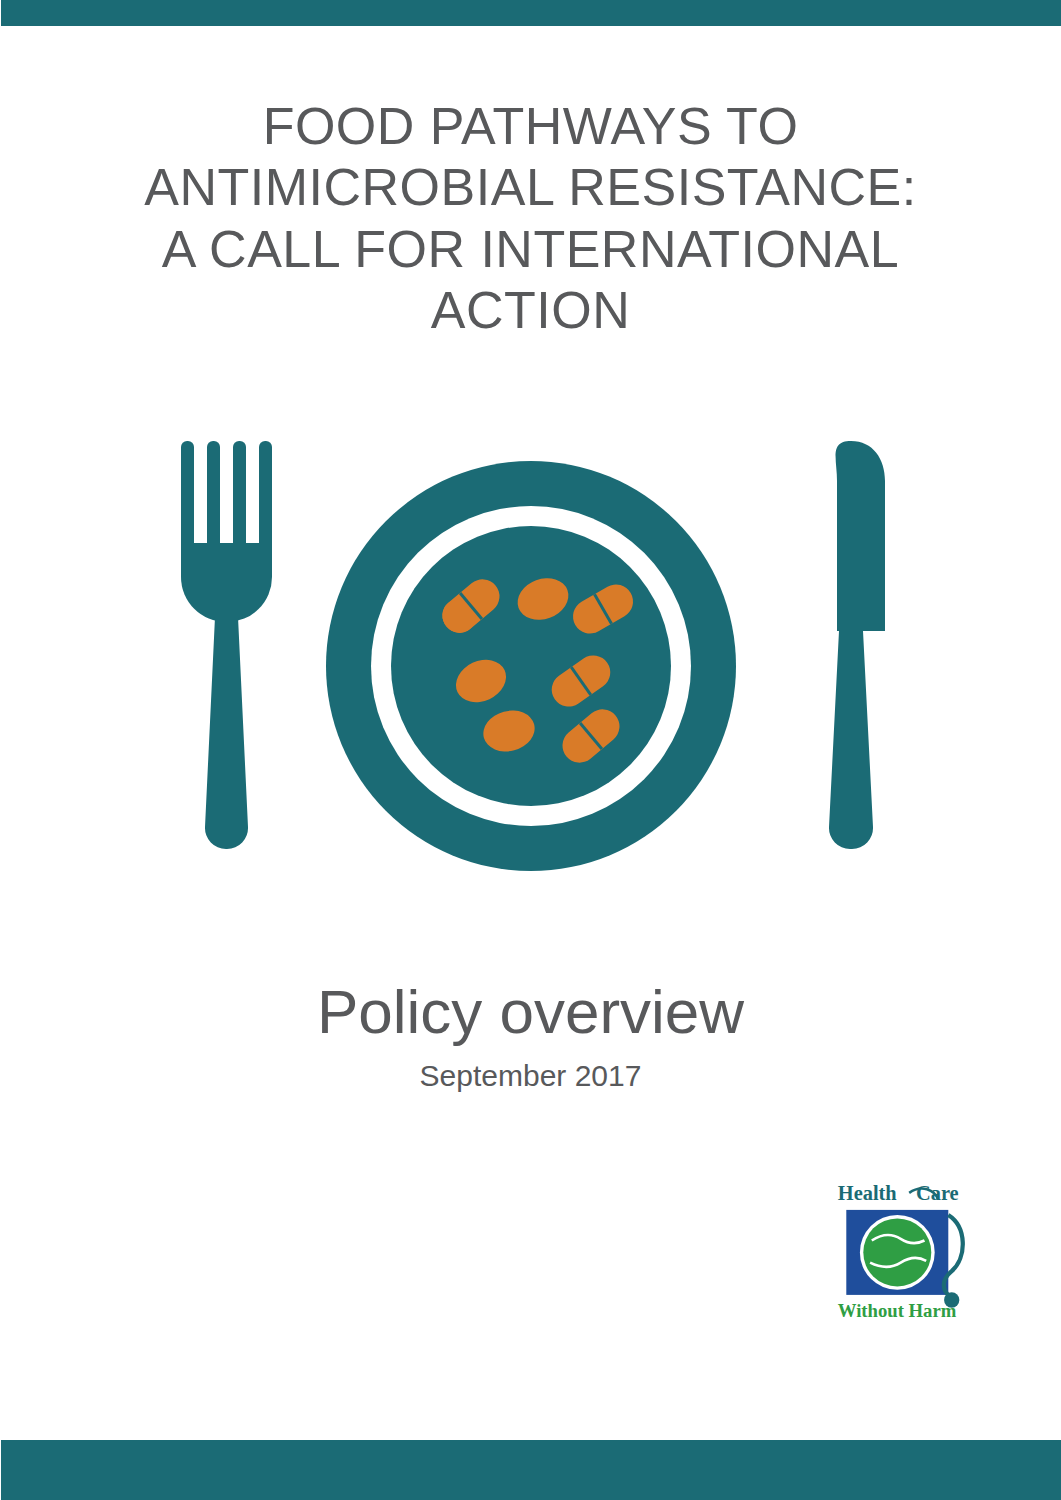Food pathways to antimicrobial resistance:
A call for international action
Plate of pills with fork and knife A teal dinner plate holding orange capsules and tablets, flanked by a teal fork on the left and a teal knife on the right.
Illustration: a plate of pills with cutlery.
Policy overview September 2017
Health Care Without Harm logo Health Care Without Harm